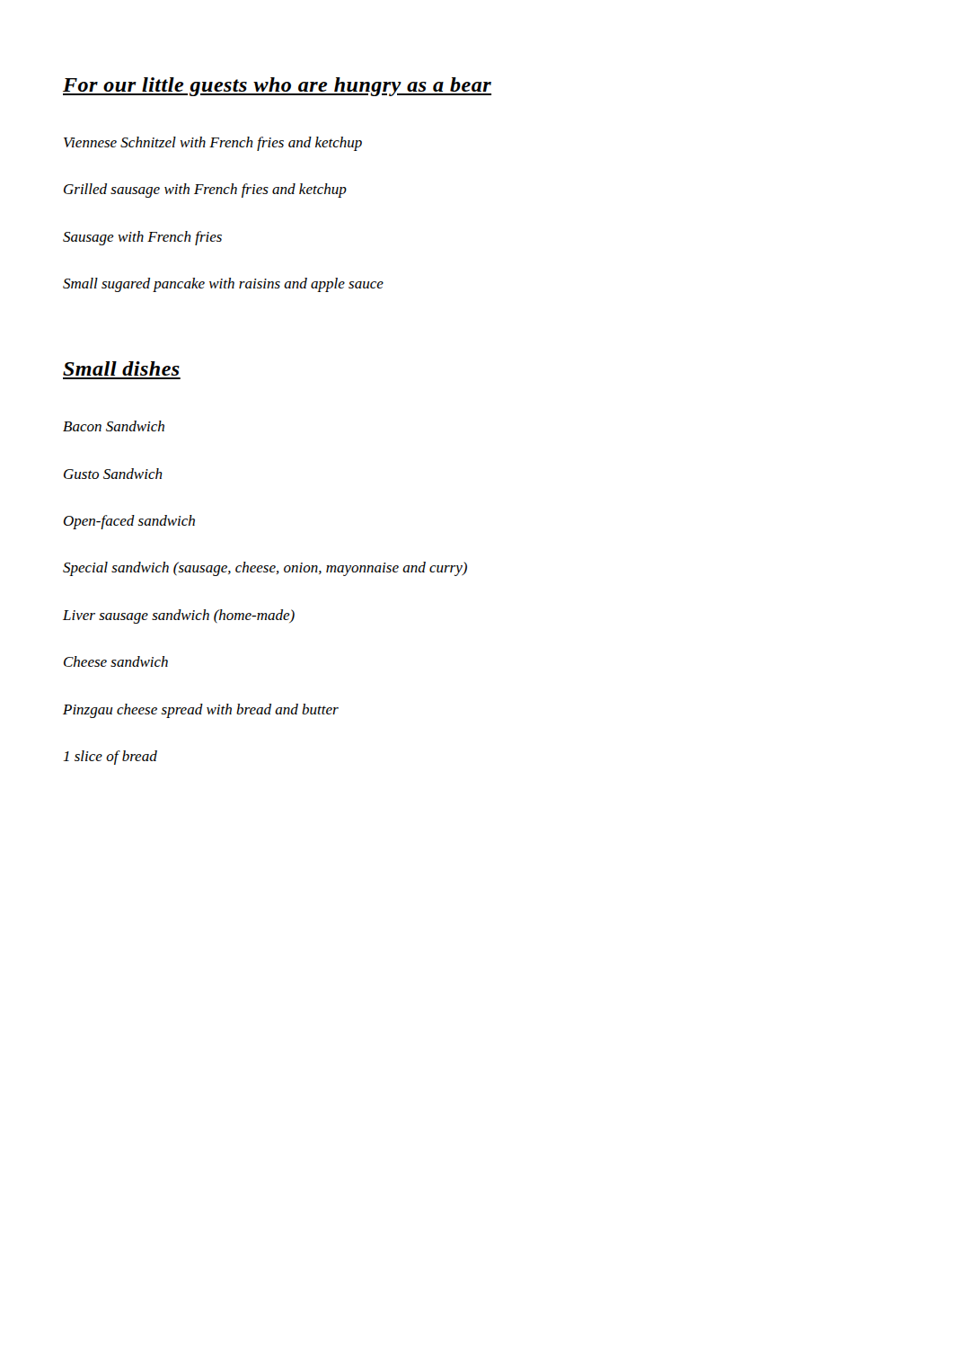For our little guests who are hungry as a bear
Viennese Schnitzel with French fries and ketchup
Grilled sausage with French fries and ketchup
Sausage with French fries
Small sugared pancake with raisins and apple sauce
Small dishes
Bacon Sandwich
Gusto Sandwich
Open-faced sandwich
Special sandwich (sausage, cheese, onion, mayonnaise and curry)
Liver sausage sandwich (home-made)
Cheese sandwich
Pinzgau cheese spread with bread and butter
1 slice of bread